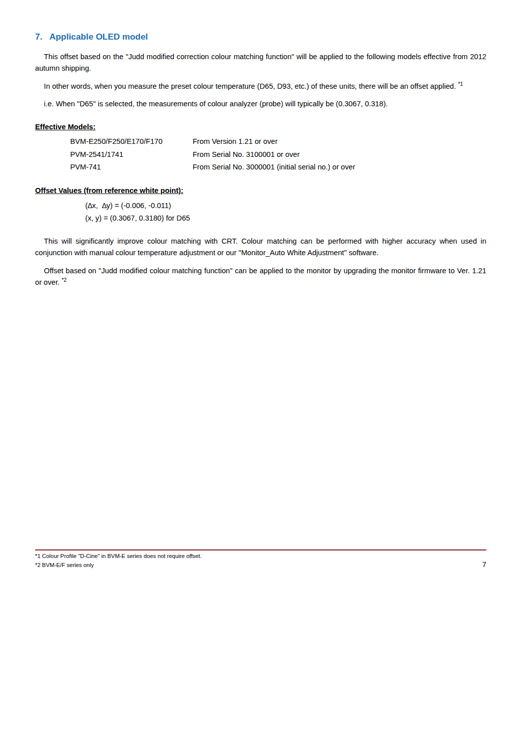7. Applicable OLED model
This offset based on the "Judd modified correction colour matching function" will be applied to the following models effective from 2012 autumn shipping.
In other words, when you measure the preset colour temperature (D65, D93, etc.) of these units, there will be an offset applied. *1
i.e. When "D65" is selected, the measurements of colour analyzer (probe) will typically be (0.3067, 0.318).
Effective Models:
| BVM-E250/F250/E170/F170 | From Version 1.21 or over |
| PVM-2541/1741 | From Serial No. 3100001 or over |
| PVM-741 | From Serial No. 3000001 (initial serial no.) or over |
Offset Values (from reference white point):
(∆x, ∆y) = (-0.006, -0.011)
(x, y) = (0.3067, 0.3180) for D65
This will significantly improve colour matching with CRT. Colour matching can be performed with higher accuracy when used in conjunction with manual colour temperature adjustment or our "Monitor_Auto White Adjustment" software.
Offset based on "Judd modified colour matching function" can be applied to the monitor by upgrading the monitor firmware to Ver. 1.21 or over. *2
*1 Colour Profile "D-Cine" in BVM-E series does not require offset.
*2 BVM-E/F series only 7